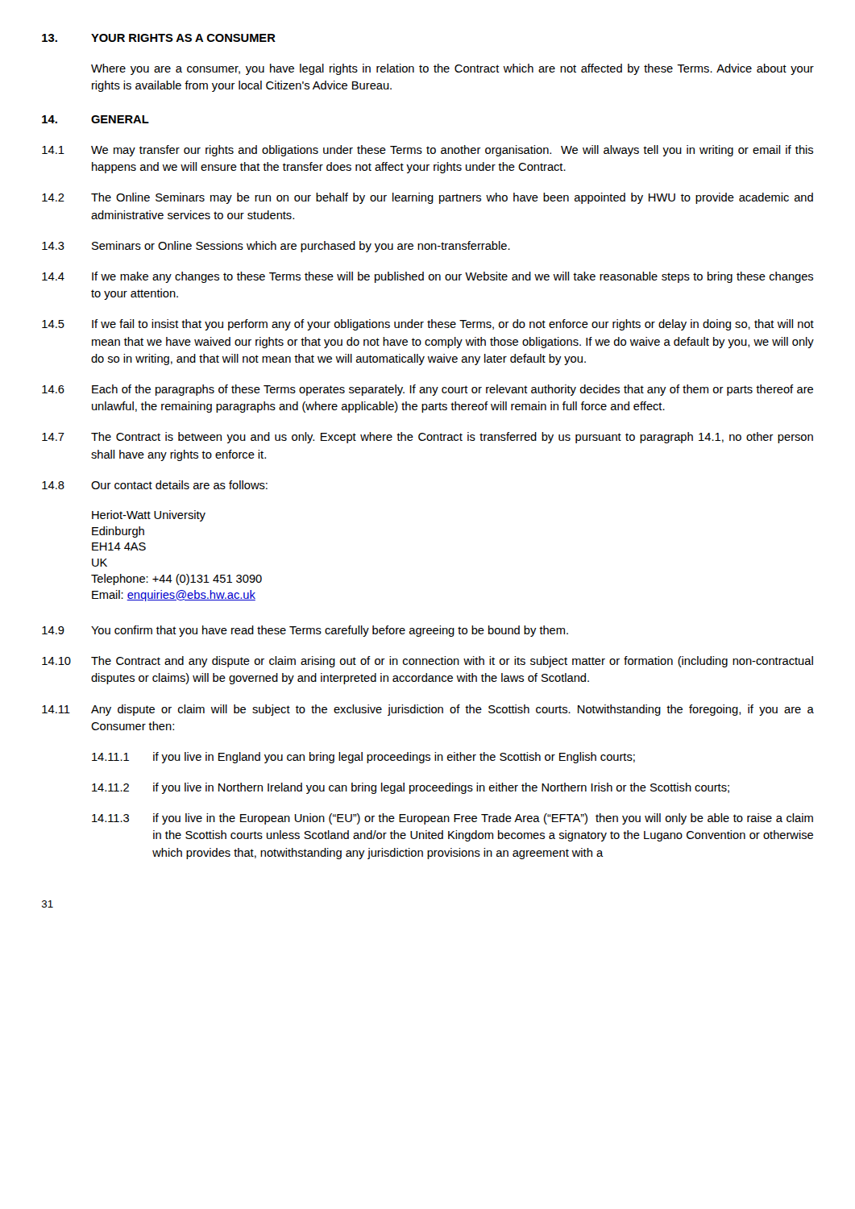13.
Your Rights as a Consumer
Where you are a consumer, you have legal rights in relation to the Contract which are not affected by these Terms. Advice about your rights is available from your local Citizen's Advice Bureau.
14.
General
14.1
We may transfer our rights and obligations under these Terms to another organisation. We will always tell you in writing or email if this happens and we will ensure that the transfer does not affect your rights under the Contract.
14.2
The Online Seminars may be run on our behalf by our learning partners who have been appointed by HWU to provide academic and administrative services to our students.
14.3
Seminars or Online Sessions which are purchased by you are non-transferrable.
14.4
If we make any changes to these Terms these will be published on our Website and we will take reasonable steps to bring these changes to your attention.
14.5
If we fail to insist that you perform any of your obligations under these Terms, or do not enforce our rights or delay in doing so, that will not mean that we have waived our rights or that you do not have to comply with those obligations. If we do waive a default by you, we will only do so in writing, and that will not mean that we will automatically waive any later default by you.
14.6
Each of the paragraphs of these Terms operates separately. If any court or relevant authority decides that any of them or parts thereof are unlawful, the remaining paragraphs and (where applicable) the parts thereof will remain in full force and effect.
14.7
The Contract is between you and us only. Except where the Contract is transferred by us pursuant to paragraph 14.1, no other person shall have any rights to enforce it.
14.8
Our contact details are as follows:
Heriot-Watt University
Edinburgh
EH14 4AS
UK
Telephone: +44 (0)131 451 3090
Email: enquiries@ebs.hw.ac.uk
14.9
You confirm that you have read these Terms carefully before agreeing to be bound by them.
14.10
The Contract and any dispute or claim arising out of or in connection with it or its subject matter or formation (including non-contractual disputes or claims) will be governed by and interpreted in accordance with the laws of Scotland.
14.11
Any dispute or claim will be subject to the exclusive jurisdiction of the Scottish courts. Notwithstanding the foregoing, if you are a Consumer then:
14.11.1
if you live in England you can bring legal proceedings in either the Scottish or English courts;
14.11.2
if you live in Northern Ireland you can bring legal proceedings in either the Northern Irish or the Scottish courts;
14.11.3
if you live in the European Union (“EU”) or the European Free Trade Area (“EFTA”) then you will only be able to raise a claim in the Scottish courts unless Scotland and/or the United Kingdom becomes a signatory to the Lugano Convention or otherwise which provides that, notwithstanding any jurisdiction provisions in an agreement with a
31